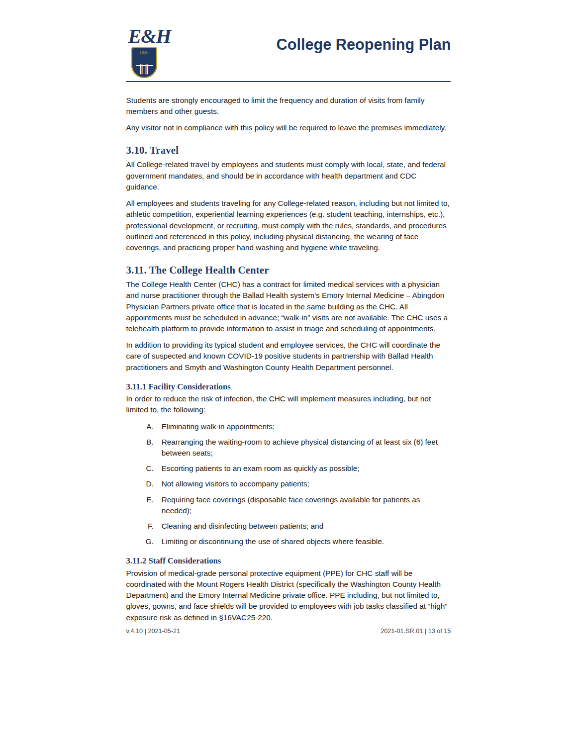E&H
1836
∥∥
College Reopening Plan
Students are strongly encouraged to limit the frequency and duration of visits from family members and other guests.
Any visitor not in compliance with this policy will be required to leave the premises immediately.
3.10. Travel
All College-related travel by employees and students must comply with local, state, and federal government mandates, and should be in accordance with health department and CDC guidance.
All employees and students traveling for any College-related reason, including but not limited to, athletic competition, experiential learning experiences (e.g. student teaching, internships, etc.), professional development, or recruiting, must comply with the rules, standards, and procedures outlined and referenced in this policy, including physical distancing, the wearing of face coverings, and practicing proper hand washing and hygiene while traveling.
3.11. The College Health Center
The College Health Center (CHC) has a contract for limited medical services with a physician and nurse practitioner through the Ballad Health system’s Emory Internal Medicine – Abingdon Physician Partners private office that is located in the same building as the CHC. All appointments must be scheduled in advance; “walk-in” visits are not available. The CHC uses a telehealth platform to provide information to assist in triage and scheduling of appointments.
In addition to providing its typical student and employee services, the CHC will coordinate the care of suspected and known COVID-19 positive students in partnership with Ballad Health practitioners and Smyth and Washington County Health Department personnel.
3.11.1 Facility Considerations
In order to reduce the risk of infection, the CHC will implement measures including, but not limited to, the following:
Eliminating walk-in appointments;
Rearranging the waiting-room to achieve physical distancing of at least six (6) feet between seats;
Escorting patients to an exam room as quickly as possible;
Not allowing visitors to accompany patients;
Requiring face coverings (disposable face coverings available for patients as needed);
Cleaning and disinfecting between patients; and
Limiting or discontinuing the use of shared objects where feasible.
3.11.2 Staff Considerations
Provision of medical-grade personal protective equipment (PPE) for CHC staff will be coordinated with the Mount Rogers Health District (specifically the Washington County Health Department) and the Emory Internal Medicine private office. PPE including, but not limited to, gloves, gowns, and face shields will be provided to employees with job tasks classified at “high” exposure risk as defined in §16VAC25-220.
v.4.10 | 2021-05-21 2021-01.SR.01 | 13 of 15